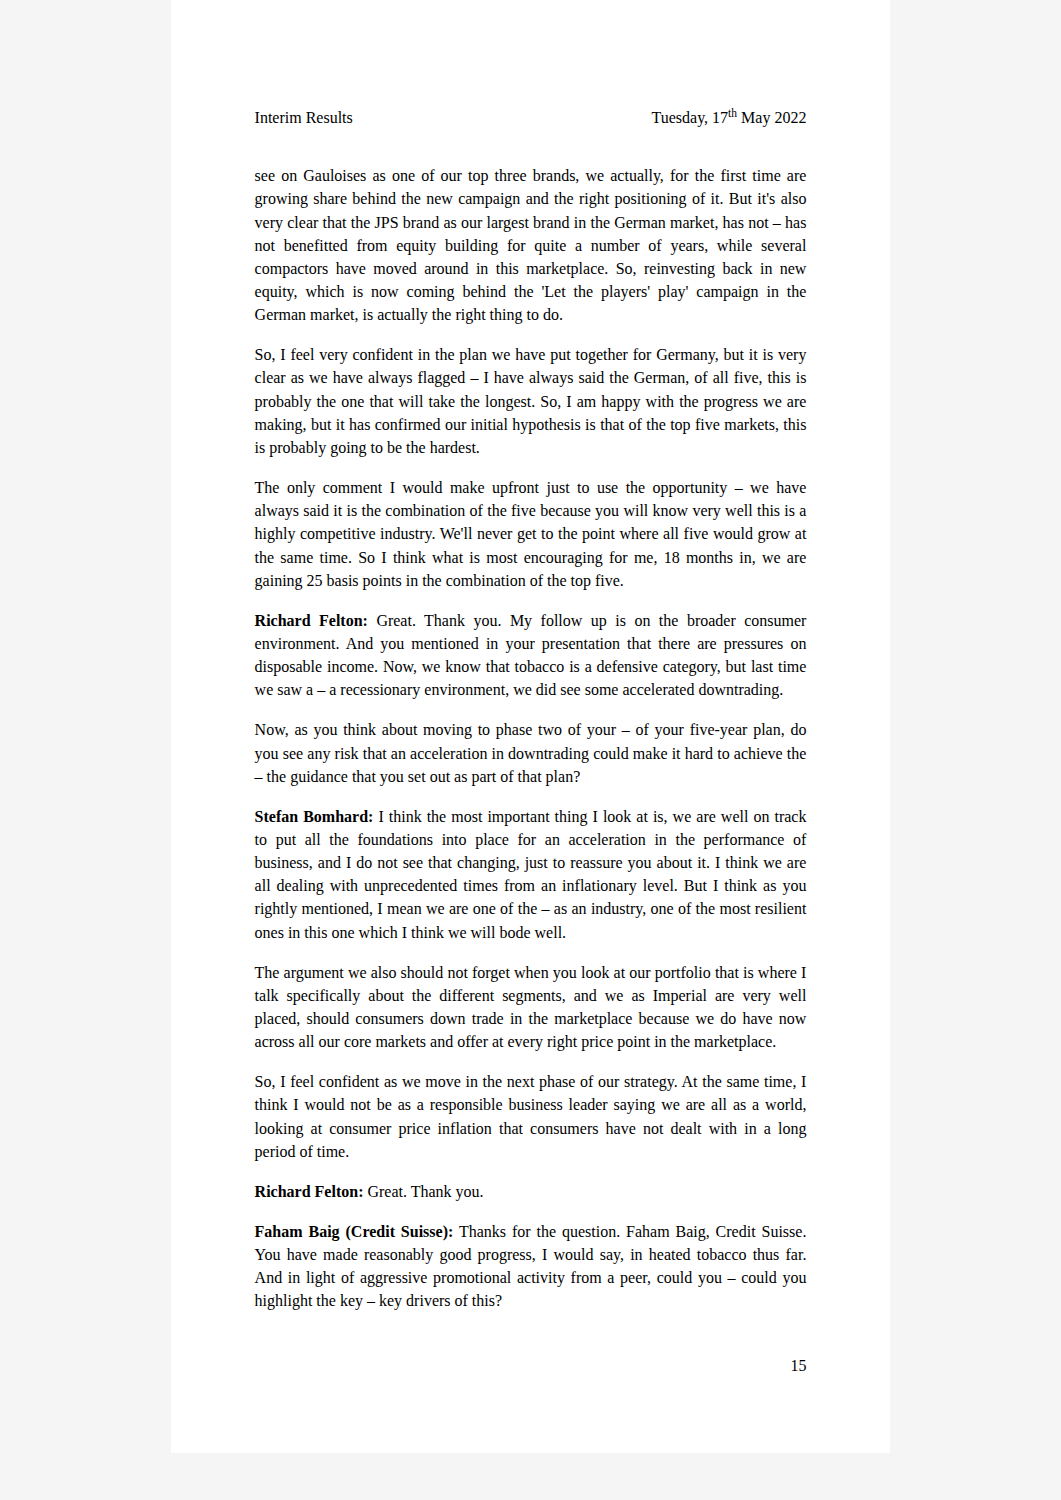Interim Results
Tuesday, 17th May 2022
see on Gauloises as one of our top three brands, we actually, for the first time are growing share behind the new campaign and the right positioning of it. But it's also very clear that the JPS brand as our largest brand in the German market, has not – has not benefitted from equity building for quite a number of years, while several compactors have moved around in this marketplace. So, reinvesting back in new equity, which is now coming behind the 'Let the players' play' campaign in the German market, is actually the right thing to do.
So, I feel very confident in the plan we have put together for Germany, but it is very clear as we have always flagged – I have always said the German, of all five, this is probably the one that will take the longest. So, I am happy with the progress we are making, but it has confirmed our initial hypothesis is that of the top five markets, this is probably going to be the hardest.
The only comment I would make upfront just to use the opportunity – we have always said it is the combination of the five because you will know very well this is a highly competitive industry. We'll never get to the point where all five would grow at the same time. So I think what is most encouraging for me, 18 months in, we are gaining 25 basis points in the combination of the top five.
Richard Felton: Great. Thank you. My follow up is on the broader consumer environment. And you mentioned in your presentation that there are pressures on disposable income. Now, we know that tobacco is a defensive category, but last time we saw a – a recessionary environment, we did see some accelerated downtrading.
Now, as you think about moving to phase two of your – of your five-year plan, do you see any risk that an acceleration in downtrading could make it hard to achieve the – the guidance that you set out as part of that plan?
Stefan Bomhard: I think the most important thing I look at is, we are well on track to put all the foundations into place for an acceleration in the performance of business, and I do not see that changing, just to reassure you about it. I think we are all dealing with unprecedented times from an inflationary level. But I think as you rightly mentioned, I mean we are one of the – as an industry, one of the most resilient ones in this one which I think we will bode well.
The argument we also should not forget when you look at our portfolio that is where I talk specifically about the different segments, and we as Imperial are very well placed, should consumers down trade in the marketplace because we do have now across all our core markets and offer at every right price point in the marketplace.
So, I feel confident as we move in the next phase of our strategy. At the same time, I think I would not be as a responsible business leader saying we are all as a world, looking at consumer price inflation that consumers have not dealt with in a long period of time.
Richard Felton: Great. Thank you.
Faham Baig (Credit Suisse): Thanks for the question. Faham Baig, Credit Suisse. You have made reasonably good progress, I would say, in heated tobacco thus far. And in light of aggressive promotional activity from a peer, could you – could you highlight the key – key drivers of this?
15